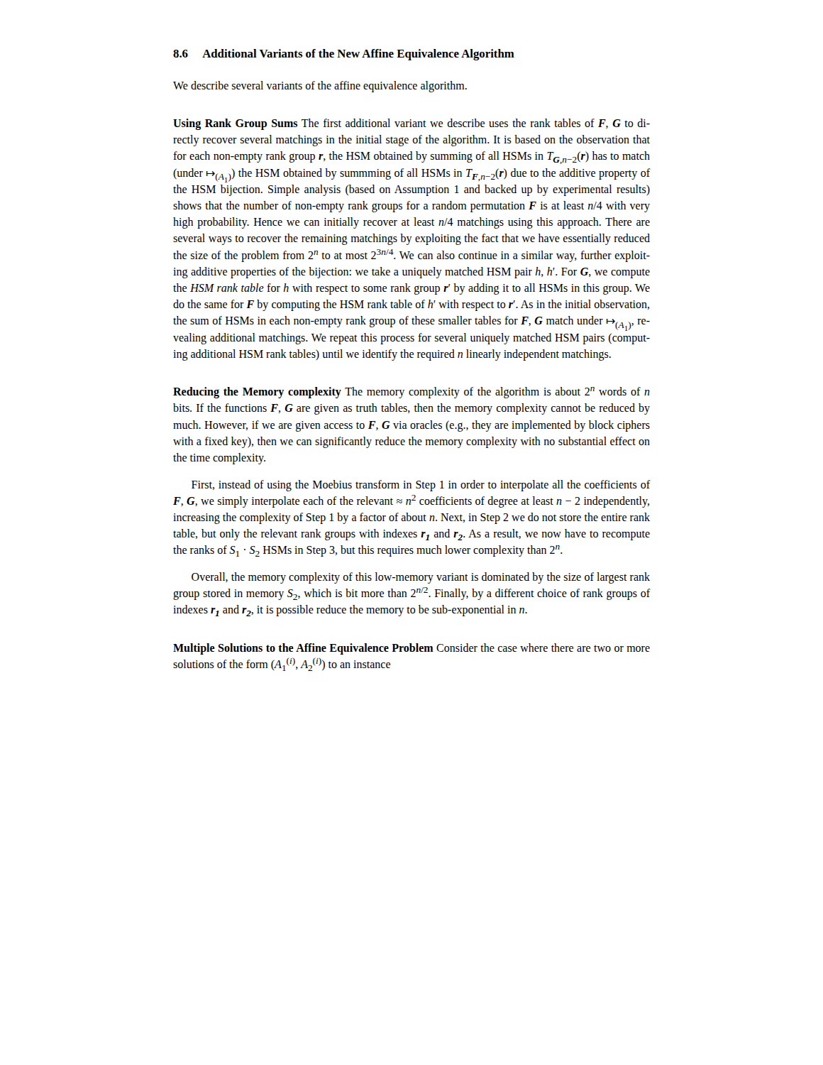8.6 Additional Variants of the New Affine Equivalence Algorithm
We describe several variants of the affine equivalence algorithm.
Using Rank Group Sums The first additional variant we describe uses the rank tables of F, G to directly recover several matchings in the initial stage of the algorithm. It is based on the observation that for each non-empty rank group r, the HSM obtained by summing of all HSMs in TG,n−2(r) has to match (under ↦(A1)) the HSM obtained by summming of all HSMs in TF,n−2(r) due to the additive property of the HSM bijection. Simple analysis (based on Assumption 1 and backed up by experimental results) shows that the number of non-empty rank groups for a random permutation F is at least n/4 with very high probability. Hence we can initially recover at least n/4 matchings using this approach. There are several ways to recover the remaining matchings by exploiting the fact that we have essentially reduced the size of the problem from 2n to at most 23n/4. We can also continue in a similar way, further exploiting additive properties of the bijection: we take a uniquely matched HSM pair h, h′. For G, we compute the HSM rank table for h with respect to some rank group r′ by adding it to all HSMs in this group. We do the same for F by computing the HSM rank table of h′ with respect to r′. As in the initial observation, the sum of HSMs in each non-empty rank group of these smaller tables for F, G match under ↦(A1), revealing additional matchings. We repeat this process for several uniquely matched HSM pairs (computing additional HSM rank tables) until we identify the required n linearly independent matchings.
Reducing the Memory complexity The memory complexity of the algorithm is about 2n words of n bits. If the functions F, G are given as truth tables, then the memory complexity cannot be reduced by much. However, if we are given access to F, G via oracles (e.g., they are implemented by block ciphers with a fixed key), then we can significantly reduce the memory complexity with no substantial effect on the time complexity.
First, instead of using the Moebius transform in Step 1 in order to interpolate all the coefficients of F, G, we simply interpolate each of the relevant ≈ n2 coefficients of degree at least n − 2 independently, increasing the complexity of Step 1 by a factor of about n. Next, in Step 2 we do not store the entire rank table, but only the relevant rank groups with indexes r1 and r2. As a result, we now have to recompute the ranks of S1 · S2 HSMs in Step 3, but this requires much lower complexity than 2n.
Overall, the memory complexity of this low-memory variant is dominated by the size of largest rank group stored in memory S2, which is bit more than 2n/2. Finally, by a different choice of rank groups of indexes r1 and r2, it is possible reduce the memory to be sub-exponential in n.
Multiple Solutions to the Affine Equivalence Problem Consider the case where there are two or more solutions of the form (A1(i), A2(i)) to an instance